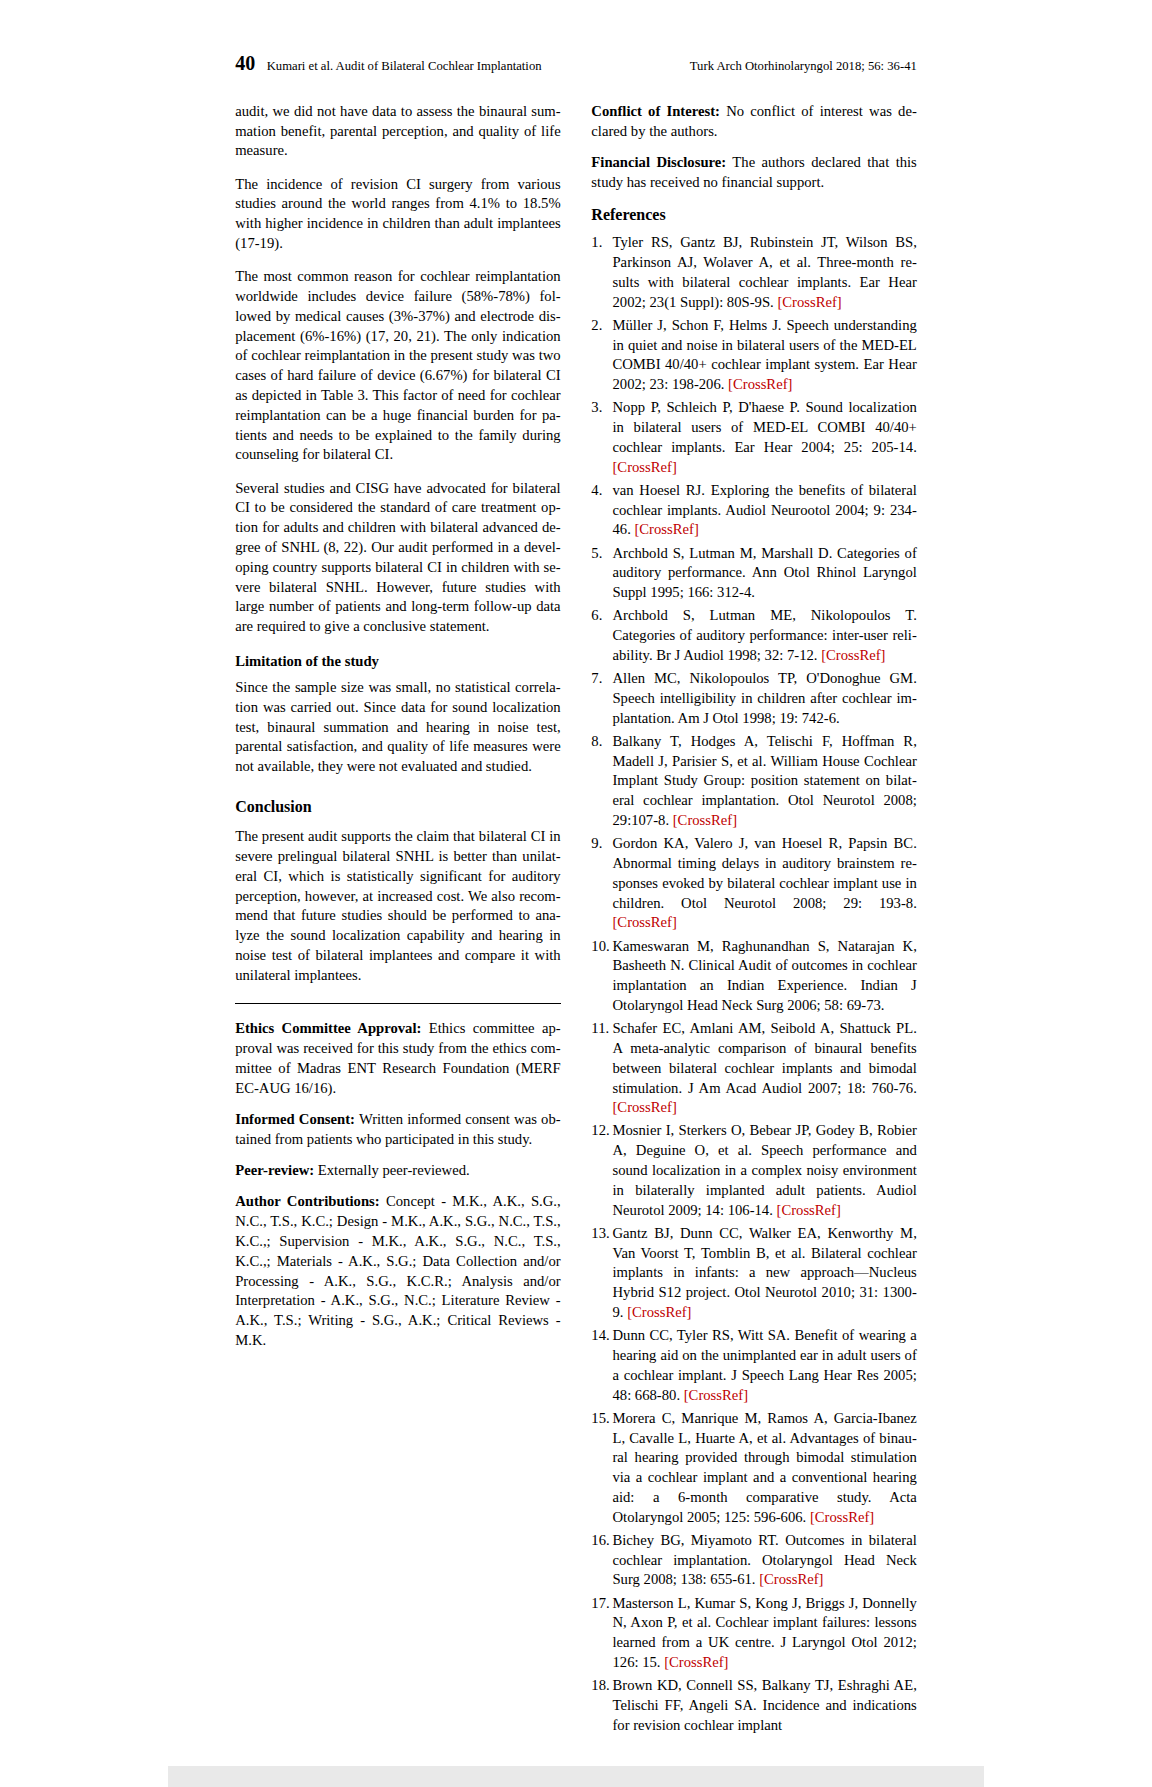40 Kumari et al. Audit of Bilateral Cochlear Implantation
Turk Arch Otorhinolaryngol 2018; 56: 36-41
audit, we did not have data to assess the binaural summation benefit, parental perception, and quality of life measure.
The incidence of revision CI surgery from various studies around the world ranges from 4.1% to 18.5% with higher incidence in children than adult implantees (17-19).
The most common reason for cochlear reimplantation worldwide includes device failure (58%-78%) followed by medical causes (3%-37%) and electrode displacement (6%-16%) (17, 20, 21). The only indication of cochlear reimplantation in the present study was two cases of hard failure of device (6.67%) for bilateral CI as depicted in Table 3. This factor of need for cochlear reimplantation can be a huge financial burden for patients and needs to be explained to the family during counseling for bilateral CI.
Several studies and CISG have advocated for bilateral CI to be considered the standard of care treatment option for adults and children with bilateral advanced degree of SNHL (8, 22). Our audit performed in a developing country supports bilateral CI in children with severe bilateral SNHL. However, future studies with large number of patients and long-term follow-up data are required to give a conclusive statement.
Limitation of the study
Since the sample size was small, no statistical correlation was carried out. Since data for sound localization test, binaural summation and hearing in noise test, parental satisfaction, and quality of life measures were not available, they were not evaluated and studied.
Conclusion
The present audit supports the claim that bilateral CI in severe prelingual bilateral SNHL is better than unilateral CI, which is statistically significant for auditory perception, however, at increased cost. We also recommend that future studies should be performed to analyze the sound localization capability and hearing in noise test of bilateral implantees and compare it with unilateral implantees.
Ethics Committee Approval: Ethics committee approval was received for this study from the ethics committee of Madras ENT Research Foundation (MERF EC-AUG 16/16).
Informed Consent: Written informed consent was obtained from patients who participated in this study.
Peer-review: Externally peer-reviewed.
Author Contributions: Concept - M.K., A.K., S.G., N.C., T.S., K.C.; Design - M.K., A.K., S.G., N.C., T.S., K.C.,; Supervision - M.K., A.K., S.G., N.C., T.S., K.C.,; Materials - A.K., S.G.; Data Collection and/or Processing - A.K., S.G., K.C.R.; Analysis and/or Interpretation - A.K., S.G., N.C.; Literature Review - A.K., T.S.; Writing - S.G., A.K.; Critical Reviews - M.K.
Conflict of Interest: No conflict of interest was declared by the authors.
Financial Disclosure: The authors declared that this study has received no financial support.
References
Tyler RS, Gantz BJ, Rubinstein JT, Wilson BS, Parkinson AJ, Wolaver A, et al. Three-month results with bilateral cochlear implants. Ear Hear 2002; 23(1 Suppl): 80S-9S. [CrossRef]
Müller J, Schon F, Helms J. Speech understanding in quiet and noise in bilateral users of the MED-EL COMBI 40/40+ cochlear implant system. Ear Hear 2002; 23: 198-206. [CrossRef]
Nopp P, Schleich P, D'haese P. Sound localization in bilateral users of MED-EL COMBI 40/40+ cochlear implants. Ear Hear 2004; 25: 205-14. [CrossRef]
van Hoesel RJ. Exploring the benefits of bilateral cochlear implants. Audiol Neurootol 2004; 9: 234-46. [CrossRef]
Archbold S, Lutman M, Marshall D. Categories of auditory performance. Ann Otol Rhinol Laryngol Suppl 1995; 166: 312-4.
Archbold S, Lutman ME, Nikolopoulos T. Categories of auditory performance: inter-user reliability. Br J Audiol 1998; 32: 7-12. [CrossRef]
Allen MC, Nikolopoulos TP, O'Donoghue GM. Speech intelligibility in children after cochlear implantation. Am J Otol 1998; 19: 742-6.
Balkany T, Hodges A, Telischi F, Hoffman R, Madell J, Parisier S, et al. William House Cochlear Implant Study Group: position statement on bilateral cochlear implantation. Otol Neurotol 2008; 29:107-8. [CrossRef]
Gordon KA, Valero J, van Hoesel R, Papsin BC. Abnormal timing delays in auditory brainstem responses evoked by bilateral cochlear implant use in children. Otol Neurotol 2008; 29: 193-8. [CrossRef]
Kameswaran M, Raghunandhan S, Natarajan K, Basheeth N. Clinical Audit of outcomes in cochlear implantation an Indian Experience. Indian J Otolaryngol Head Neck Surg 2006; 58: 69-73.
Schafer EC, Amlani AM, Seibold A, Shattuck PL. A meta-analytic comparison of binaural benefits between bilateral cochlear implants and bimodal stimulation. J Am Acad Audiol 2007; 18: 760-76. [CrossRef]
Mosnier I, Sterkers O, Bebear JP, Godey B, Robier A, Deguine O, et al. Speech performance and sound localization in a complex noisy environment in bilaterally implanted adult patients. Audiol Neurotol 2009; 14: 106-14. [CrossRef]
Gantz BJ, Dunn CC, Walker EA, Kenworthy M, Van Voorst T, Tomblin B, et al. Bilateral cochlear implants in infants: a new approach—Nucleus Hybrid S12 project. Otol Neurotol 2010; 31: 1300-9. [CrossRef]
Dunn CC, Tyler RS, Witt SA. Benefit of wearing a hearing aid on the unimplanted ear in adult users of a cochlear implant. J Speech Lang Hear Res 2005; 48: 668-80. [CrossRef]
Morera C, Manrique M, Ramos A, Garcia-Ibanez L, Cavalle L, Huarte A, et al. Advantages of binaural hearing provided through bimodal stimulation via a cochlear implant and a conventional hearing aid: a 6-month comparative study. Acta Otolaryngol 2005; 125: 596-606. [CrossRef]
Bichey BG, Miyamoto RT. Outcomes in bilateral cochlear implantation. Otolaryngol Head Neck Surg 2008; 138: 655-61. [CrossRef]
Masterson L, Kumar S, Kong J, Briggs J, Donnelly N, Axon P, et al. Cochlear implant failures: lessons learned from a UK centre. J Laryngol Otol 2012; 126: 15. [CrossRef]
Brown KD, Connell SS, Balkany TJ, Eshraghi AE, Telischi FF, Angeli SA. Incidence and indications for revision cochlear implant